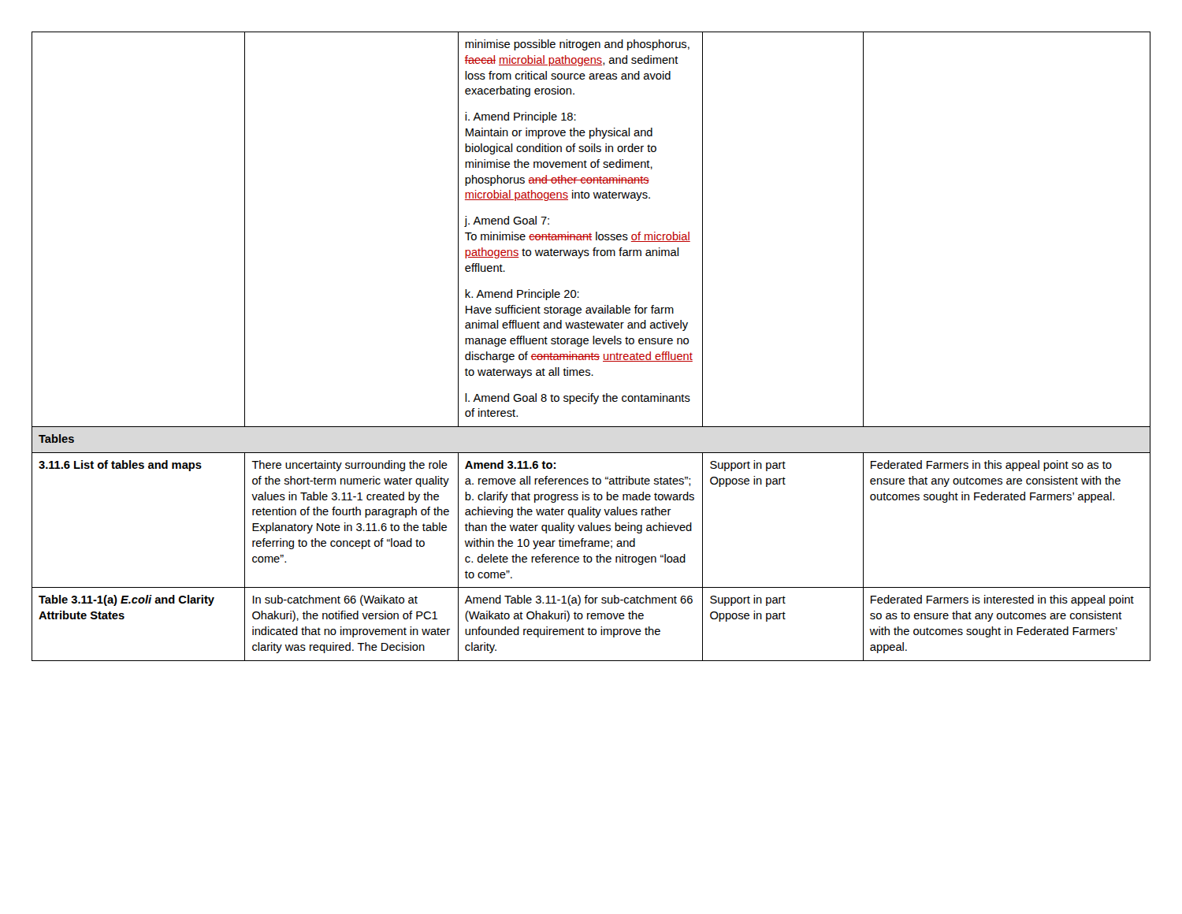| | | minimise possible nitrogen and phosphorus, faecal microbial pathogens , and sediment loss from critical source areas and avoid exacerbating erosion. i. Amend Principle 18: Maintain or improve the physical and biological condition of soils in order to minimise the movement of sediment, phosphorus and other contaminants microbial pathogens into waterways. j. Amend Goal 7: To minimise contaminant losses of microbial pathogens to waterways from farm animal effluent. k. Amend Principle 20: Have sufficient storage available for farm animal effluent and wastewater and actively manage effluent storage levels to ensure no discharge of contaminants untreated effluent to waterways at all times. l. Amend Goal 8 to specify the contaminants of interest. | | |
| Tables |
| 3.11.6 List of tables and maps | There uncertainty surrounding the role of the short-term numeric water quality values in Table 3.11-1 created by the retention of the fourth paragraph of the Explanatory Note in 3.11.6 to the table referring to the concept of “load to come”. | Amend 3.11.6 to: a. remove all references to “attribute states”; b. clarify that progress is to be made towards achieving the water quality values rather than the water quality values being achieved within the 10 year timeframe; and c. delete the reference to the nitrogen “load to come”. | Support in part Oppose in part | Federated Farmers in this appeal point so as to ensure that any outcomes are consistent with the outcomes sought in Federated Farmers’ appeal. |
| Table 3.11-1(a) E.coli and Clarity Attribute States | In sub-catchment 66 (Waikato at Ohakuri), the notified version of PC1 indicated that no improvement in water clarity was required. The Decision | Amend Table 3.11-1(a) for sub-catchment 66 (Waikato at Ohakuri) to remove the unfounded requirement to improve the clarity. | Support in part Oppose in part | Federated Farmers is interested in this appeal point so as to ensure that any outcomes are consistent with the outcomes sought in Federated Farmers’ appeal. |